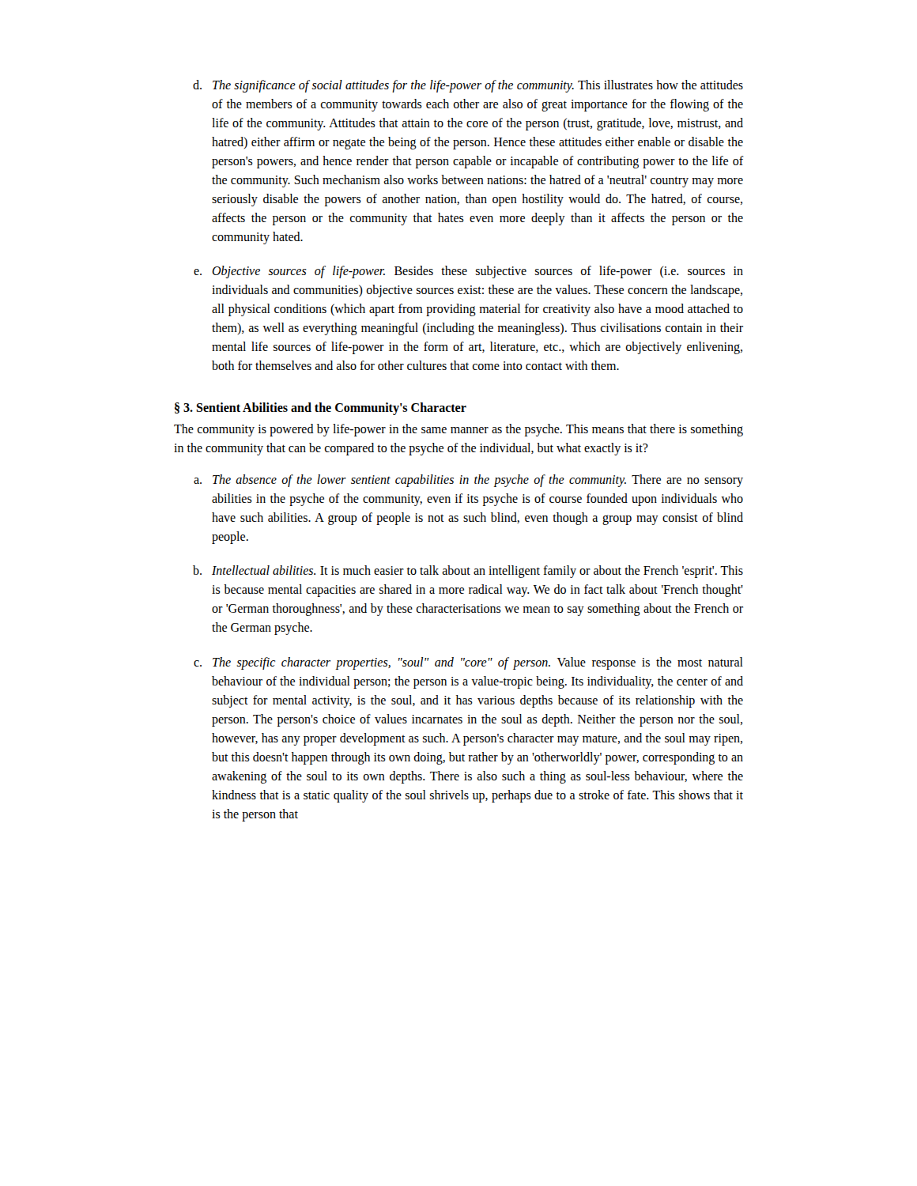The significance of social attitudes for the life-power of the community. This illustrates how the attitudes of the members of a community towards each other are also of great importance for the flowing of the life of the community. Attitudes that attain to the core of the person (trust, gratitude, love, mistrust, and hatred) either affirm or negate the being of the person. Hence these attitudes either enable or disable the person's powers, and hence render that person capable or incapable of contributing power to the life of the community. Such mechanism also works between nations: the hatred of a 'neutral' country may more seriously disable the powers of another nation, than open hostility would do. The hatred, of course, affects the person or the community that hates even more deeply than it affects the person or the community hated.
Objective sources of life-power. Besides these subjective sources of life-power (i.e. sources in individuals and communities) objective sources exist: these are the values. These concern the landscape, all physical conditions (which apart from providing material for creativity also have a mood attached to them), as well as everything meaningful (including the meaningless). Thus civilisations contain in their mental life sources of life-power in the form of art, literature, etc., which are objectively enlivening, both for themselves and also for other cultures that come into contact with them.
§ 3. Sentient Abilities and the Community's Character
The community is powered by life-power in the same manner as the psyche. This means that there is something in the community that can be compared to the psyche of the individual, but what exactly is it?
The absence of the lower sentient capabilities in the psyche of the community. There are no sensory abilities in the psyche of the community, even if its psyche is of course founded upon individuals who have such abilities. A group of people is not as such blind, even though a group may consist of blind people.
Intellectual abilities. It is much easier to talk about an intelligent family or about the French 'esprit'. This is because mental capacities are shared in a more radical way. We do in fact talk about 'French thought' or 'German thoroughness', and by these characterisations we mean to say something about the French or the German psyche.
The specific character properties, "soul" and "core" of person. Value response is the most natural behaviour of the individual person; the person is a value-tropic being. Its individuality, the center of and subject for mental activity, is the soul, and it has various depths because of its relationship with the person. The person's choice of values incarnates in the soul as depth. Neither the person nor the soul, however, has any proper development as such. A person's character may mature, and the soul may ripen, but this doesn't happen through its own doing, but rather by an 'otherworldly' power, corresponding to an awakening of the soul to its own depths. There is also such a thing as soul-less behaviour, where the kindness that is a static quality of the soul shrivels up, perhaps due to a stroke of fate. This shows that it is the person that